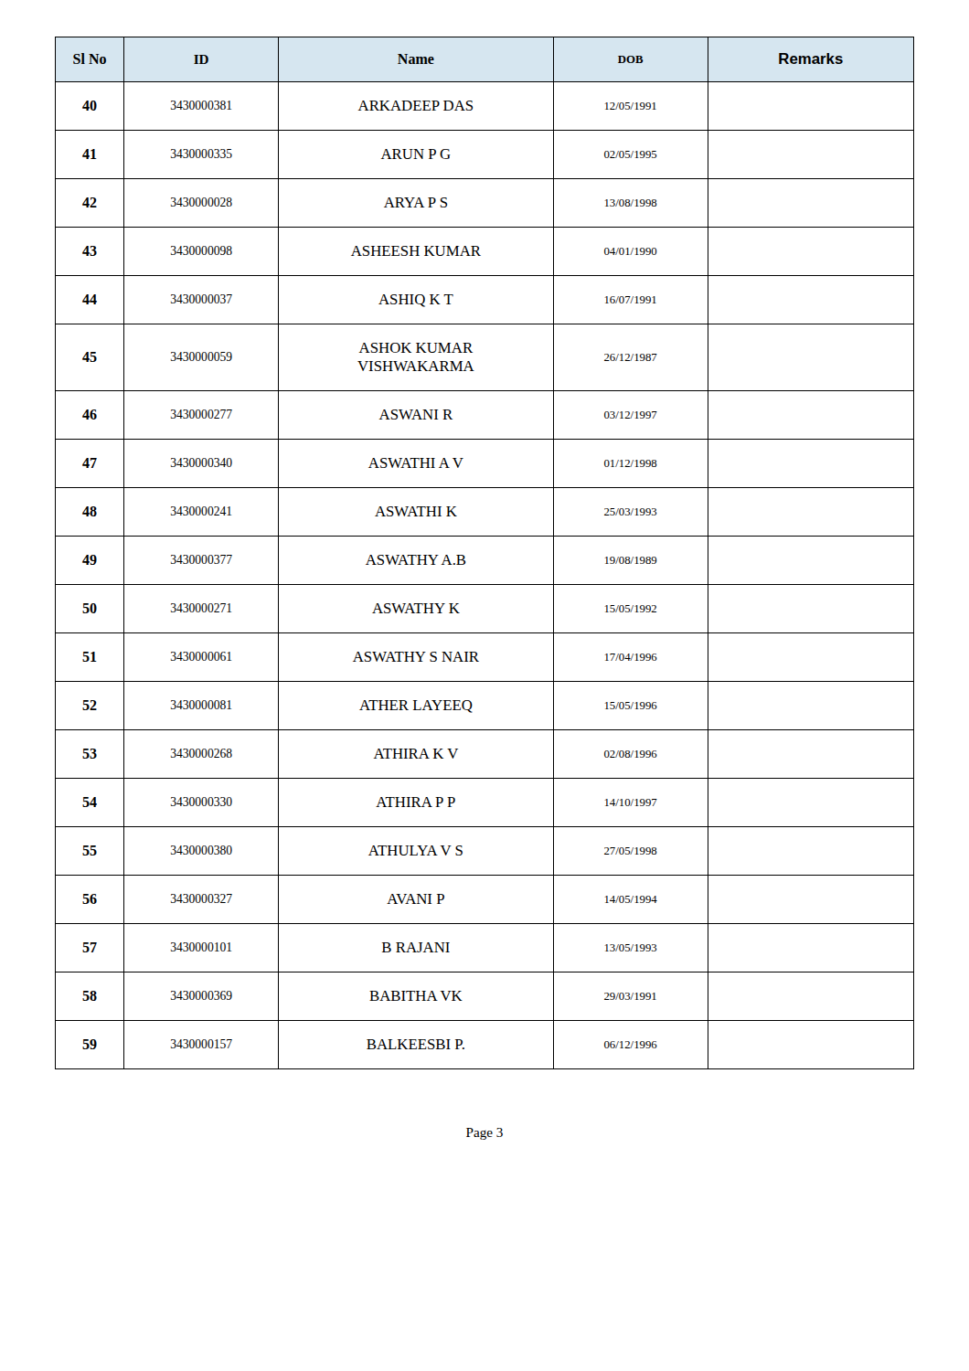| Sl No | ID | Name | DOB | Remarks |
| --- | --- | --- | --- | --- |
| 40 | 3430000381 | ARKADEEP DAS | 12/05/1991 | |
| 41 | 3430000335 | ARUN P G | 02/05/1995 | |
| 42 | 3430000028 | ARYA P S | 13/08/1998 | |
| 43 | 3430000098 | ASHEESH KUMAR | 04/01/1990 | |
| 44 | 3430000037 | ASHIQ K T | 16/07/1991 | |
| 45 | 3430000059 | ASHOK KUMAR VISHWAKARMA | 26/12/1987 | |
| 46 | 3430000277 | ASWANI R | 03/12/1997 | |
| 47 | 3430000340 | ASWATHI A V | 01/12/1998 | |
| 48 | 3430000241 | ASWATHI K | 25/03/1993 | |
| 49 | 3430000377 | ASWATHY A.B | 19/08/1989 | |
| 50 | 3430000271 | ASWATHY K | 15/05/1992 | |
| 51 | 3430000061 | ASWATHY S NAIR | 17/04/1996 | |
| 52 | 3430000081 | ATHER LAYEEQ | 15/05/1996 | |
| 53 | 3430000268 | ATHIRA K V | 02/08/1996 | |
| 54 | 3430000330 | ATHIRA P P | 14/10/1997 | |
| 55 | 3430000380 | ATHULYA V S | 27/05/1998 | |
| 56 | 3430000327 | AVANI P | 14/05/1994 | |
| 57 | 3430000101 | B RAJANI | 13/05/1993 | |
| 58 | 3430000369 | BABITHA VK | 29/03/1991 | |
| 59 | 3430000157 | BALKEESBI P. | 06/12/1996 | |
Page 3